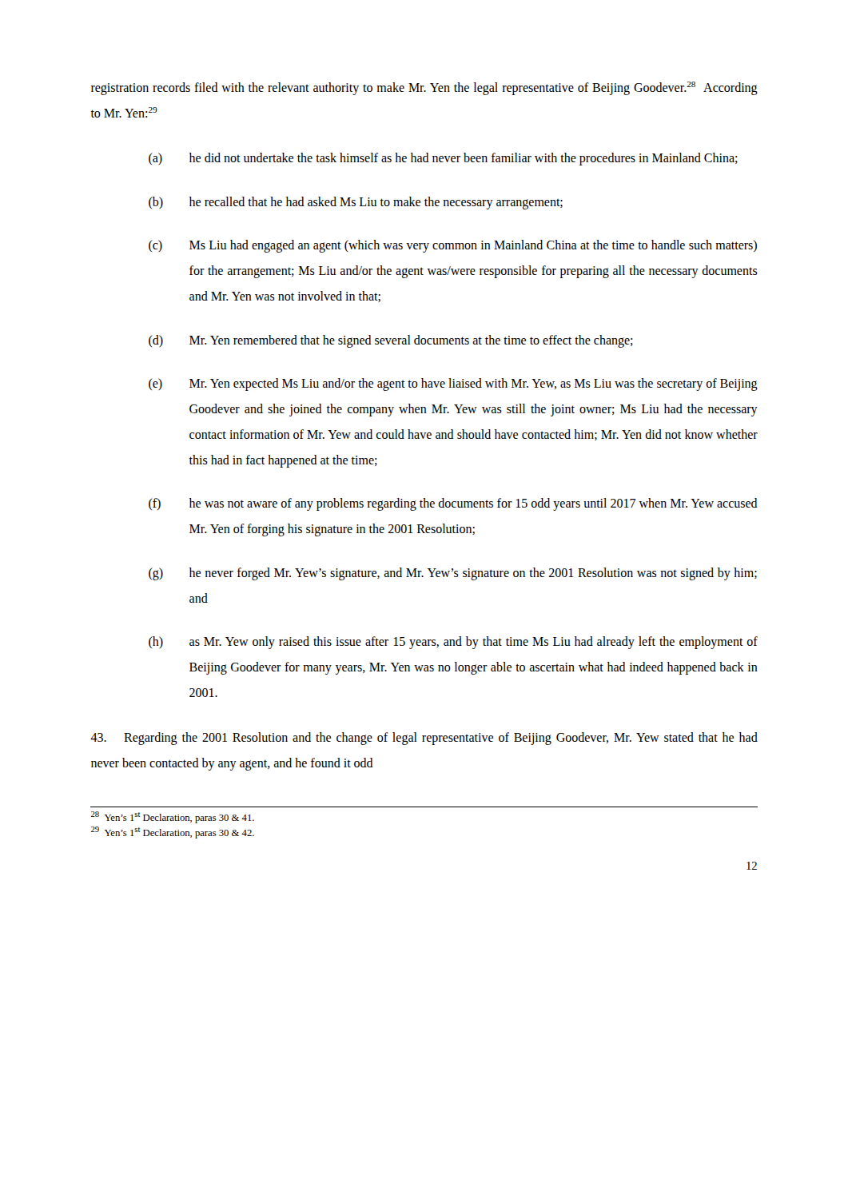registration records filed with the relevant authority to make Mr. Yen the legal representative of Beijing Goodever.28 According to Mr. Yen:29
he did not undertake the task himself as he had never been familiar with the procedures in Mainland China;
he recalled that he had asked Ms Liu to make the necessary arrangement;
Ms Liu had engaged an agent (which was very common in Mainland China at the time to handle such matters) for the arrangement; Ms Liu and/or the agent was/were responsible for preparing all the necessary documents and Mr. Yen was not involved in that;
Mr. Yen remembered that he signed several documents at the time to effect the change;
Mr. Yen expected Ms Liu and/or the agent to have liaised with Mr. Yew, as Ms Liu was the secretary of Beijing Goodever and she joined the company when Mr. Yew was still the joint owner; Ms Liu had the necessary contact information of Mr. Yew and could have and should have contacted him; Mr. Yen did not know whether this had in fact happened at the time;
he was not aware of any problems regarding the documents for 15 odd years until 2017 when Mr. Yew accused Mr. Yen of forging his signature in the 2001 Resolution;
he never forged Mr. Yew’s signature, and Mr. Yew’s signature on the 2001 Resolution was not signed by him; and
as Mr. Yew only raised this issue after 15 years, and by that time Ms Liu had already left the employment of Beijing Goodever for many years, Mr. Yen was no longer able to ascertain what had indeed happened back in 2001.
43. Regarding the 2001 Resolution and the change of legal representative of Beijing Goodever, Mr. Yew stated that he had never been contacted by any agent, and he found it odd
28 Yen’s 1st Declaration, paras 30 & 41.
29 Yen’s 1st Declaration, paras 30 & 42.
12